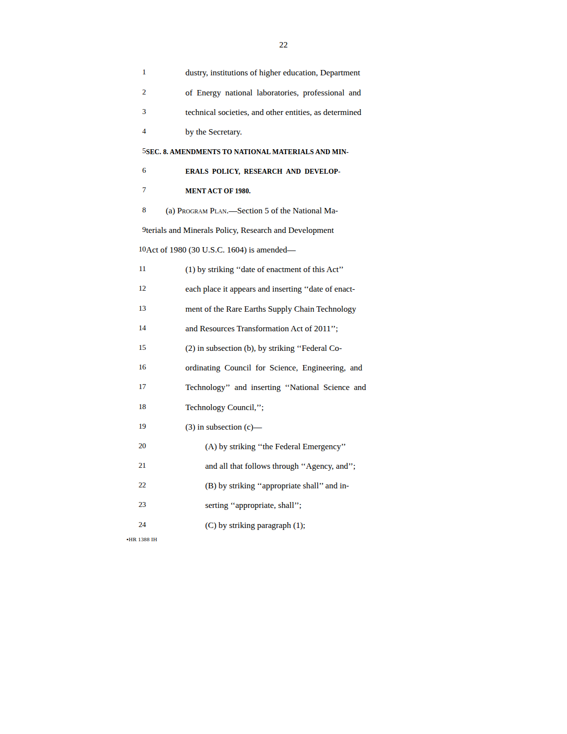22
| 1 | dustry, institutions of higher education, Department |
| 2 | of Energy national laboratories, professional and |
| 3 | technical societies, and other entities, as determined |
| 4 | by the Secretary. |
| 5 | SEC. 8. AMENDMENTS TO NATIONAL MATERIALS AND MIN- |
| 6 | ERALS POLICY, RESEARCH AND DEVELOP- |
| 7 | MENT ACT OF 1980. |
| 8 | (a) Program Plan. —Section 5 of the National Ma- |
| 9 | terials and Minerals Policy, Research and Development |
| 10 | Act of 1980 (30 U.S.C. 1604) is amended— |
| 11 | (1) by striking ‘‘date of enactment of this Act’’ |
| 12 | each place it appears and inserting ‘‘date of enact- |
| 13 | ment of the Rare Earths Supply Chain Technology |
| 14 | and Resources Transformation Act of 2011’’; |
| 15 | (2) in subsection (b), by striking ‘‘Federal Co- |
| 16 | ordinating Council for Science, Engineering, and |
| 17 | Technology’’ and inserting ‘‘National Science and |
| 18 | Technology Council,’’; |
| 19 | (3) in subsection (c)— |
| 20 | (A) by striking ‘‘the Federal Emergency’’ |
| 21 | and all that follows through ‘‘Agency, and’’; |
| 22 | (B) by striking ‘‘appropriate shall’’ and in- |
| 23 | serting ‘‘appropriate, shall’’; |
| 24 | (C) by striking paragraph (1); |
•HR 1388 IH